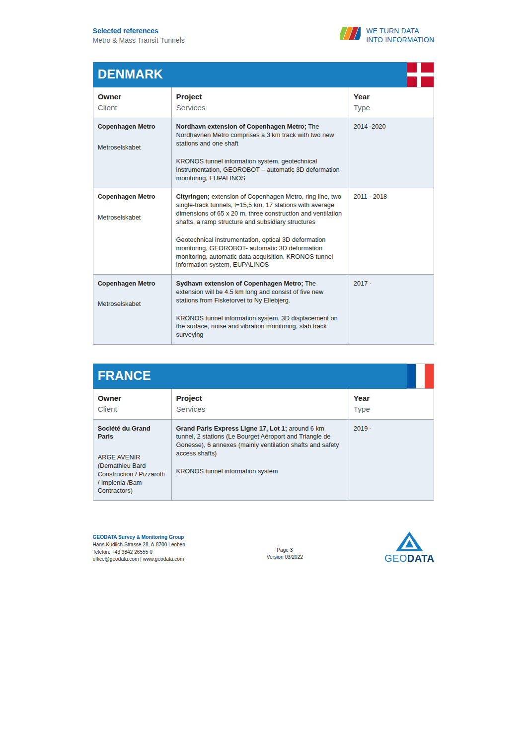Selected references
Metro & Mass Transit Tunnels
WE TURN DATA
INTO INFORMATION
| DENMARK | |
| Owner | Project | Year |
| Client | Services | Type |
| Copenhagen Metro Metroselskabet | Nordhavn extension of Copenhagen Metro; The Nordhavnen Metro comprises a 3 km track with two new stations and one shaft KRONOS tunnel information system, geotechnical instrumentation, GEOROBOT – automatic 3D deformation monitoring, EUPALINOS | 2014 -2020 |
| Copenhagen Metro Metroselskabet | Cityringen; extension of Copenhagen Metro, ring line, two single-track tunnels, l=15,5 km, 17 stations with average dimensions of 65 x 20 m, three construction and ventilation shafts, a ramp structure and subsidiary structures Geotechnical instrumentation, optical 3D deformation monitoring, GEOROBOT- automatic 3D deformation monitoring, automatic data acquisition, KRONOS tunnel information system, EUPALINOS | 2011 - 2018 |
| Copenhagen Metro Metroselskabet | Sydhavn extension of Copenhagen Metro; The extension will be 4.5 km long and consist of five new stations from Fisketorvet to Ny Ellebjerg. KRONOS tunnel information system, 3D displacement on the surface, noise and vibration monitoring, slab track surveying | 2017 - |
| FRANCE | |
| Owner | Project | Year |
| Client | Services | Type |
| Société du Grand Paris ARGE AVENIR (Demathieu Bard Construction / Pizzarotti / Implenia /Bam Contractors) | Grand Paris Express Ligne 17, Lot 1; around 6 km tunnel, 2 stations (Le Bourget Aéroport and Triangle de Gonesse), 6 annexes (mainly ventilation shafts and safety access shafts) KRONOS tunnel information system | 2019 - |
GEODATA Survey & Monitoring Group
Hans-Kudlich-Strasse 28, A-8700 Leoben
Telefon: +43 3842 26555 0
office@geodata.com | www.geodata.com
Page 3
Version 03/2022
GEODATA